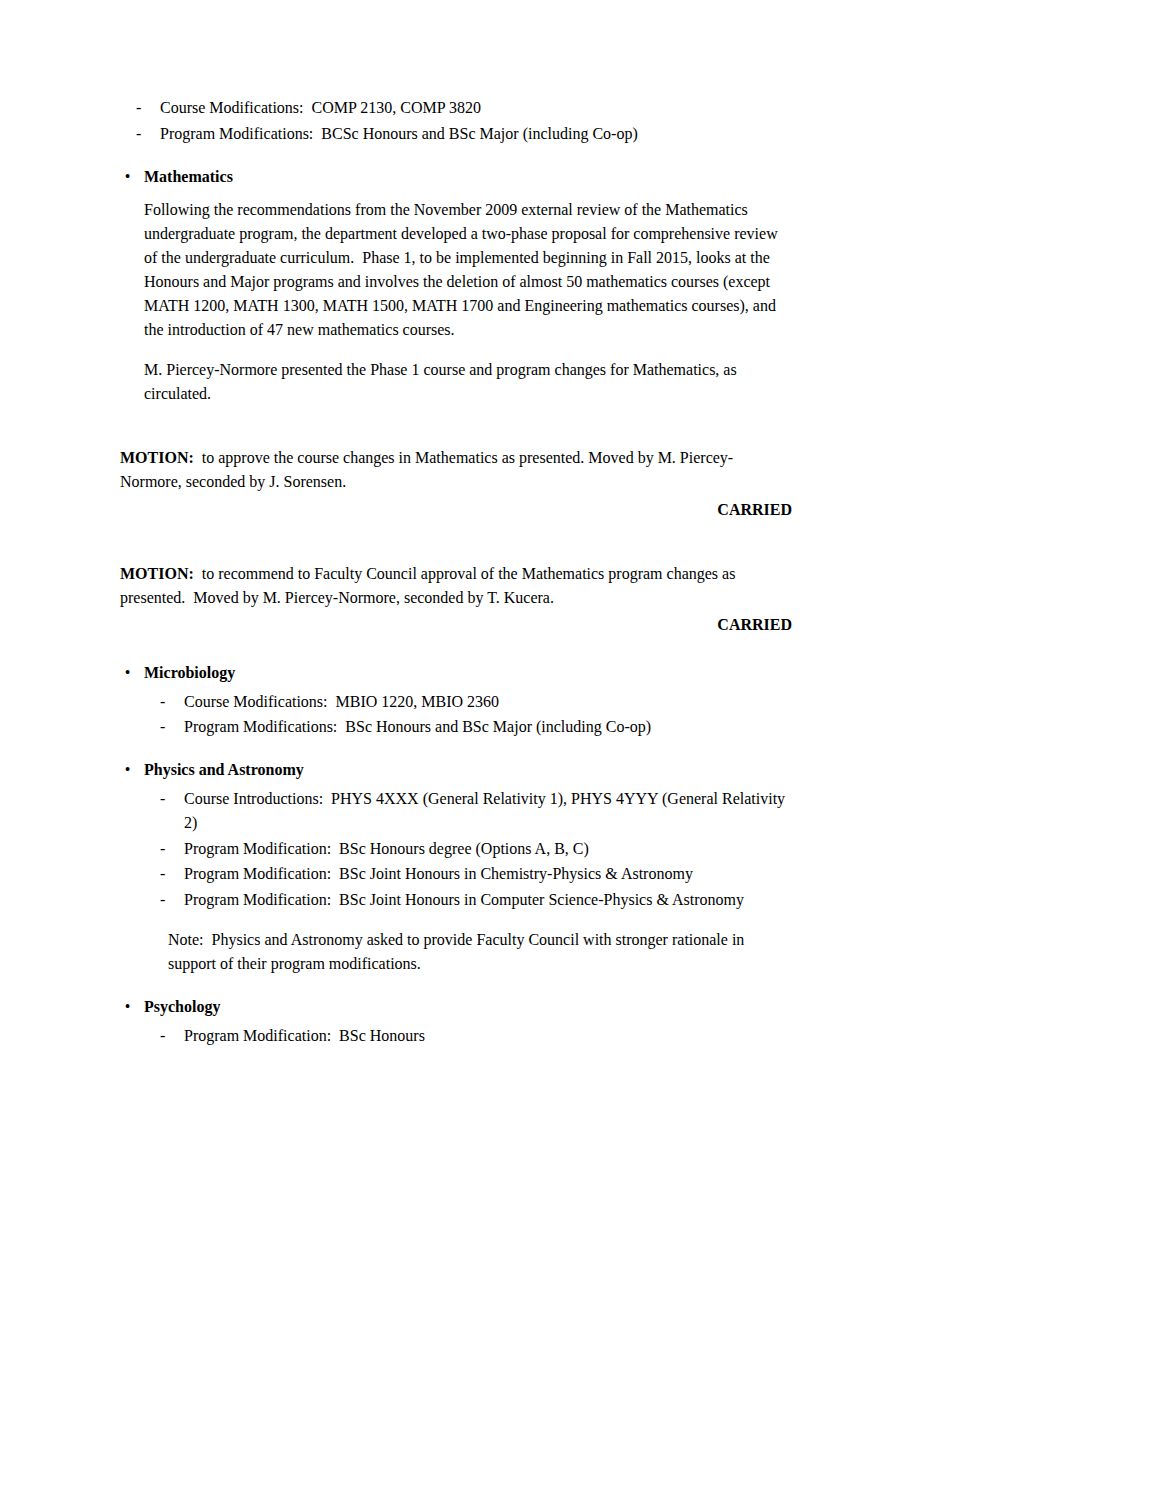Course Modifications: COMP 2130, COMP 3820
Program Modifications: BCSc Honours and BSc Major (including Co-op)
Mathematics
Following the recommendations from the November 2009 external review of the Mathematics undergraduate program, the department developed a two-phase proposal for comprehensive review of the undergraduate curriculum. Phase 1, to be implemented beginning in Fall 2015, looks at the Honours and Major programs and involves the deletion of almost 50 mathematics courses (except MATH 1200, MATH 1300, MATH 1500, MATH 1700 and Engineering mathematics courses), and the introduction of 47 new mathematics courses.
M. Piercey-Normore presented the Phase 1 course and program changes for Mathematics, as circulated.
MOTION: to approve the course changes in Mathematics as presented. Moved by M. Piercey-Normore, seconded by J. Sorensen.
CARRIED
MOTION: to recommend to Faculty Council approval of the Mathematics program changes as presented. Moved by M. Piercey-Normore, seconded by T. Kucera.
CARRIED
Microbiology
Course Modifications: MBIO 1220, MBIO 2360
Program Modifications: BSc Honours and BSc Major (including Co-op)
Physics and Astronomy
Course Introductions: PHYS 4XXX (General Relativity 1), PHYS 4YYY (General Relativity 2)
Program Modification: BSc Honours degree (Options A, B, C)
Program Modification: BSc Joint Honours in Chemistry-Physics & Astronomy
Program Modification: BSc Joint Honours in Computer Science-Physics & Astronomy
Note: Physics and Astronomy asked to provide Faculty Council with stronger rationale in support of their program modifications.
Psychology
Program Modification: BSc Honours